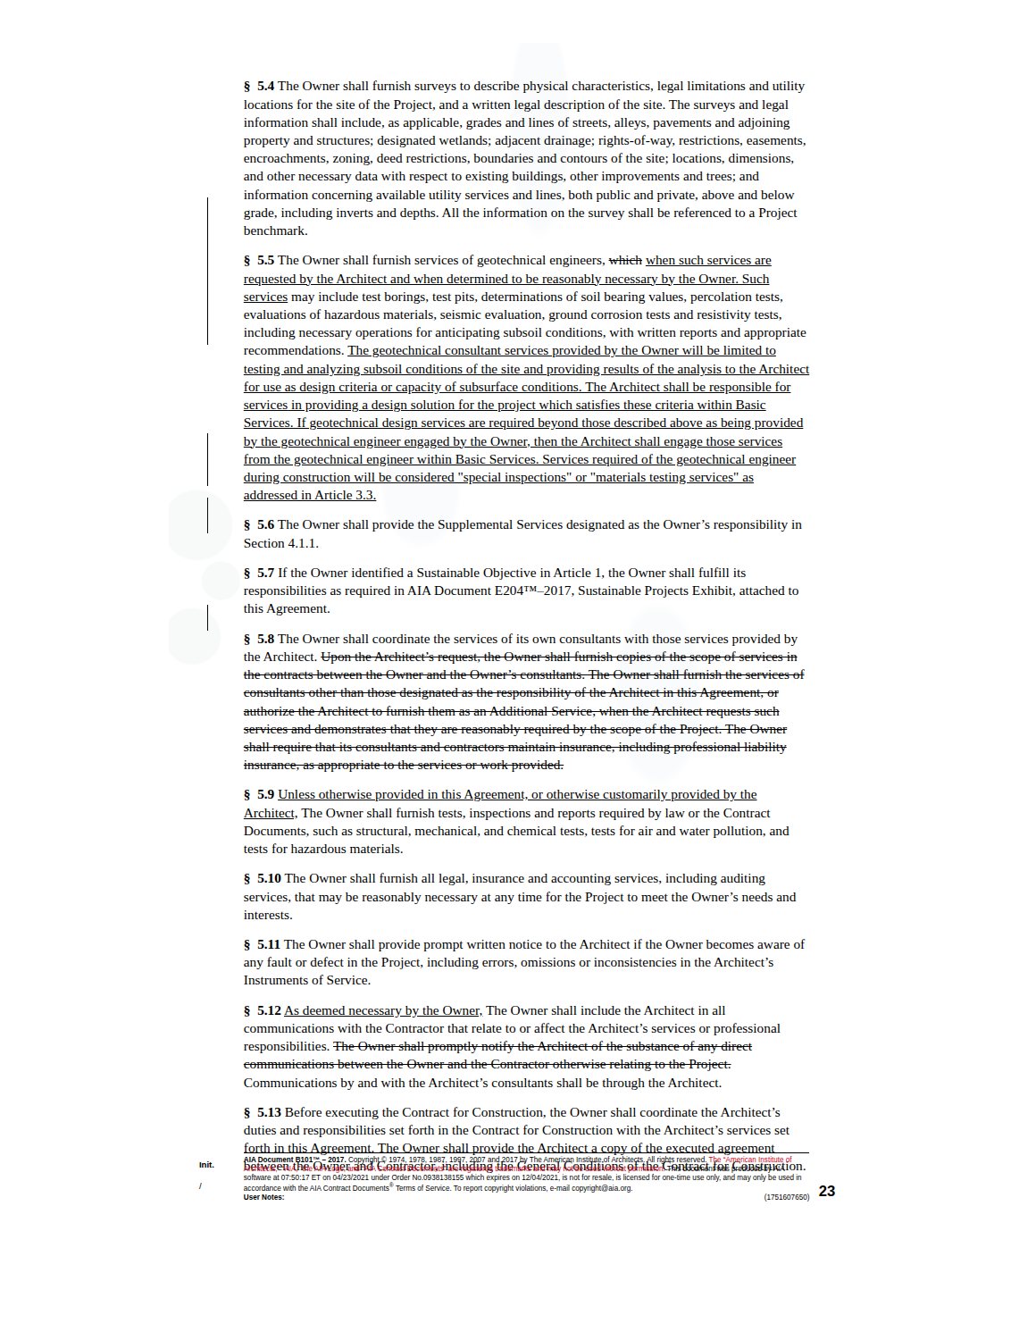§ 5.4 The Owner shall furnish surveys to describe physical characteristics, legal limitations and utility locations for the site of the Project, and a written legal description of the site. The surveys and legal information shall include, as applicable, grades and lines of streets, alleys, pavements and adjoining property and structures; designated wetlands; adjacent drainage; rights-of-way, restrictions, easements, encroachments, zoning, deed restrictions, boundaries and contours of the site; locations, dimensions, and other necessary data with respect to existing buildings, other improvements and trees; and information concerning available utility services and lines, both public and private, above and below grade, including inverts and depths. All the information on the survey shall be referenced to a Project benchmark.
§ 5.5 The Owner shall furnish services of geotechnical engineers, which when such services are requested by the Architect and when determined to be reasonably necessary by the Owner. Such services may include test borings, test pits, determinations of soil bearing values, percolation tests, evaluations of hazardous materials, seismic evaluation, ground corrosion tests and resistivity tests, including necessary operations for anticipating subsoil conditions, with written reports and appropriate recommendations. The geotechnical consultant services provided by the Owner will be limited to testing and analyzing subsoil conditions of the site and providing results of the analysis to the Architect for use as design criteria or capacity of subsurface conditions. The Architect shall be responsible for services in providing a design solution for the project which satisfies these criteria within Basic Services. If geotechnical design services are required beyond those described above as being provided by the geotechnical engineer engaged by the Owner, then the Architect shall engage those services from the geotechnical engineer within Basic Services. Services required of the geotechnical engineer during construction will be considered "special inspections" or "materials testing services" as addressed in Article 3.3.
§ 5.6 The Owner shall provide the Supplemental Services designated as the Owner’s responsibility in Section 4.1.1.
§ 5.7 If the Owner identified a Sustainable Objective in Article 1, the Owner shall fulfill its responsibilities as required in AIA Document E204™–2017, Sustainable Projects Exhibit, attached to this Agreement.
§ 5.8 The Owner shall coordinate the services of its own consultants with those services provided by the Architect. Upon the Architect’s request, the Owner shall furnish copies of the scope of services in the contracts between the Owner and the Owner’s consultants. The Owner shall furnish the services of consultants other than those designated as the responsibility of the Architect in this Agreement, or authorize the Architect to furnish them as an Additional Service, when the Architect requests such services and demonstrates that they are reasonably required by the scope of the Project. The Owner shall require that its consultants and contractors maintain insurance, including professional liability insurance, as appropriate to the services or work provided.
§ 5.9 Unless otherwise provided in this Agreement, or otherwise customarily provided by the Architect, The Owner shall furnish tests, inspections and reports required by law or the Contract Documents, such as structural, mechanical, and chemical tests, tests for air and water pollution, and tests for hazardous materials.
§ 5.10 The Owner shall furnish all legal, insurance and accounting services, including auditing services, that may be reasonably necessary at any time for the Project to meet the Owner’s needs and interests.
§ 5.11 The Owner shall provide prompt written notice to the Architect if the Owner becomes aware of any fault or defect in the Project, including errors, omissions or inconsistencies in the Architect’s Instruments of Service.
§ 5.12 As deemed necessary by the Owner, The Owner shall include the Architect in all communications with the Contractor that relate to or affect the Architect’s services or professional responsibilities. The Owner shall promptly notify the Architect of the substance of any direct communications between the Owner and the Contractor otherwise relating to the Project. Communications by and with the Architect’s consultants shall be through the Architect.
§ 5.13 Before executing the Contract for Construction, the Owner shall coordinate the Architect’s duties and responsibilities set forth in the Contract for Construction with the Architect’s services set forth in this Agreement. The Owner shall provide the Architect a copy of the executed agreement between the Owner and Contractor, including the General Conditions of the Contract for Construction.
Init./
23
AIA Document B101™ – 2017. Copyright © 1974, 1978, 1987, 1997, 2007 and 2017 by The American Institute of Architects. All rights reserved. The “American Institute of Architects,” “AIA,” the AIA Logo, and “AIA Contract Documents” are registered trademarks and may not be used without permission. This document was produced by AIA software at 07:50:17 ET on 04/23/2021 under Order No.0938138155 which expires on 12/04/2021, is not for resale, is licensed for one-time use only, and may only be used in accordance with the AIA Contract Documents® Terms of Service. To report copyright violations, e-mail copyright@aia.org.
User Notes:(1751607650)